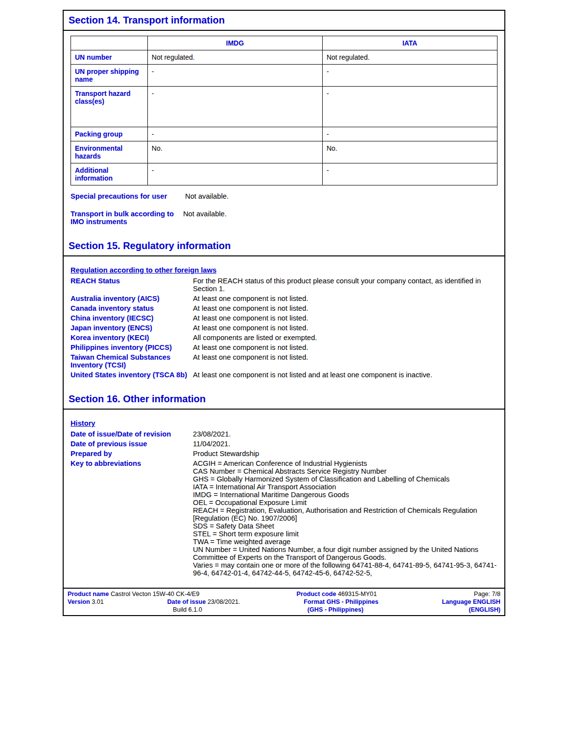Section 14. Transport information
| | IMDG | IATA |
| UN number | Not regulated. | Not regulated. |
| UN proper shipping name | - | - |
| Transport hazard class(es) | - | - |
| Packing group | - | - |
| Environmental hazards | No. | No. |
| Additional information | - | - |
Special precautions for user Not available.
Transport in bulk according to IMO instruments Not available.
Section 15. Regulatory information
Regulation according to other foreign laws
REACH Status
For the REACH status of this product please consult your company contact, as identified in Section 1.
Australia inventory (AICS)
At least one component is not listed.
Canada inventory status
At least one component is not listed.
China inventory (IECSC)
At least one component is not listed.
Japan inventory (ENCS)
At least one component is not listed.
Korea inventory (KECI)
All components are listed or exempted.
Philippines inventory (PICCS)
At least one component is not listed.
Taiwan Chemical Substances Inventory (TCSI)
At least one component is not listed.
United States inventory (TSCA 8b)
At least one component is not listed and at least one component is inactive.
Section 16. Other information
History
Date of issue/Date of revision
23/08/2021.
Date of previous issue
11/04/2021.
Prepared by
Product Stewardship
Key to abbreviations
ACGIH = American Conference of Industrial Hygienists CAS Number = Chemical Abstracts Service Registry Number GHS = Globally Harmonized System of Classification and Labelling of Chemicals IATA = International Air Transport Association IMDG = International Maritime Dangerous Goods OEL = Occupational Exposure Limit REACH = Registration, Evaluation, Authorisation and Restriction of Chemicals Regulation [Regulation (EC) No. 1907/2006] SDS = Safety Data Sheet STEL = Short term exposure limit TWA = Time weighted average UN Number = United Nations Number, a four digit number assigned by the United Nations Committee of Experts on the Transport of Dangerous Goods. Varies = may contain one or more of the following 64741-88-4, 64741-89-5, 64741-95-3, 64741-96-4, 64742-01-4, 64742-44-5, 64742-45-6, 64742-52-5,
Product name Castrol Vecton 15W-40 CK-4/E9
Product code 469315-MY01
Page: 7/8
Version 3.01
Date of issue 23/08/2021.
Format GHS - Philippines
Language ENGLISH
Build 6.1.0
(GHS - Philippines)
(ENGLISH)